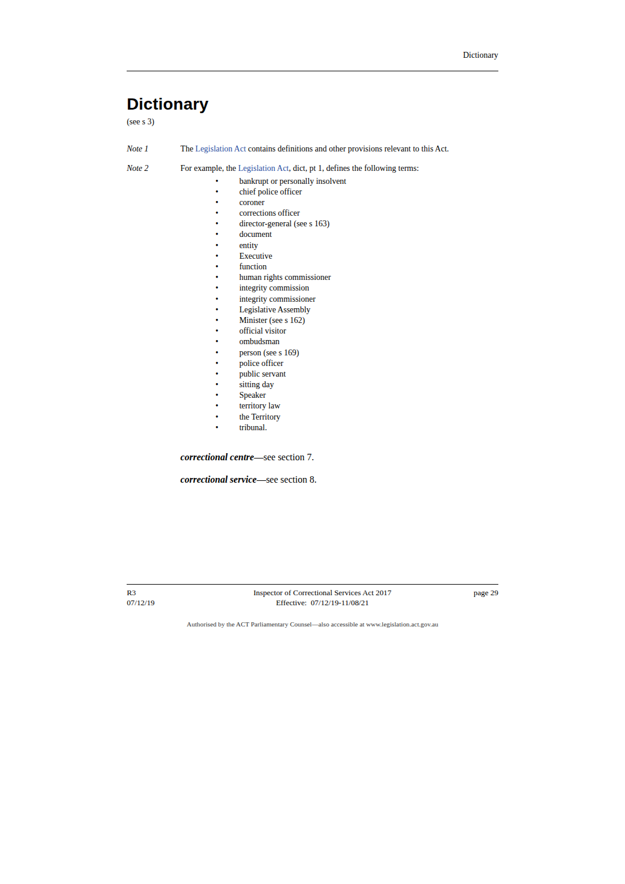Dictionary
Dictionary
(see s 3)
Note 1
The Legislation Act contains definitions and other provisions relevant to this Act.
Note 2
For example, the Legislation Act, dict, pt 1, defines the following terms:
bankrupt or personally insolvent
chief police officer
coroner
corrections officer
director-general (see s 163)
document
entity
Executive
function
human rights commissioner
integrity commission
integrity commissioner
Legislative Assembly
Minister (see s 162)
official visitor
ombudsman
person (see s 169)
police officer
public servant
sitting day
Speaker
territory law
the Territory
tribunal.
correctional centre—see section 7.
correctional service—see section 8.
R3
07/12/19
Inspector of Correctional Services Act 2017
Effective: 07/12/19-11/08/21
page 29
Authorised by the ACT Parliamentary Counsel—also accessible at www.legislation.act.gov.au